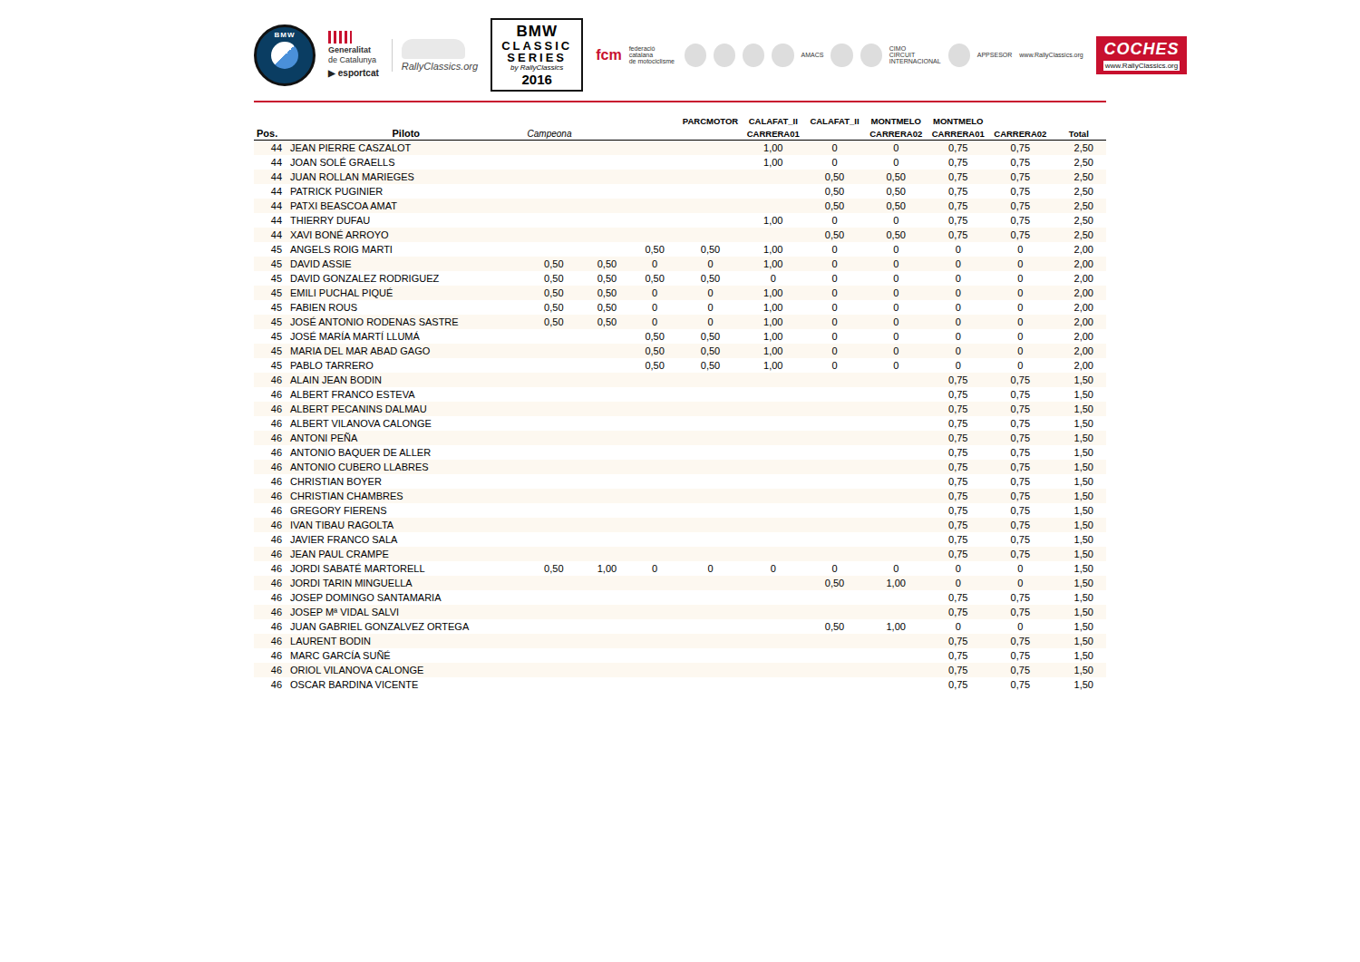Generalitat de Catalunya
▶ esportcat
RallyClassics.org
BMW
CLASSIC
SERIES
by RallyClassics
2016
fcm federació catalana
de motociclisme AMACS CIMO
CIRCUIT
INTERNACIONAL APPSESOR www.RallyClassics.org
COCHES
www.RallyClassics.org
| | | | | | PARCMOTOR | CALAFAT_II | CALAFAT_II | MONTMELO | MONTMELO | |
| --- | --- | --- | --- | --- | --- | --- | --- | --- | --- | --- |
| Pos. | Piloto | Campeona | | | | CARRERA01 | | CARRERA02 | CARRERA01 | CARRERA02 | Total |
| 44 | JEAN PIERRE CASZALOT | | | | | 1,00 | 0 | 0 | 0,75 | 0,75 | 2,50 |
| 44 | JOAN SOLÉ GRAELLS | | | | | 1,00 | 0 | 0 | 0,75 | 0,75 | 2,50 |
| 44 | JUAN ROLLAN MARIEGES | | | | | | 0,50 | 0,50 | 0,75 | 0,75 | 2,50 |
| 44 | PATRICK PUGINIER | | | | | | 0,50 | 0,50 | 0,75 | 0,75 | 2,50 |
| 44 | PATXI BEASCOA AMAT | | | | | | 0,50 | 0,50 | 0,75 | 0,75 | 2,50 |
| 44 | THIERRY DUFAU | | | | | 1,00 | 0 | 0 | 0,75 | 0,75 | 2,50 |
| 44 | XAVI BONÉ ARROYO | | | | | | 0,50 | 0,50 | 0,75 | 0,75 | 2,50 |
| 45 | ANGELS ROIG MARTI | | | 0,50 | 0,50 | 1,00 | 0 | 0 | 0 | 0 | 2,00 |
| 45 | DAVID ASSIE | 0,50 | 0,50 | 0 | 0 | 1,00 | 0 | 0 | 0 | 0 | 2,00 |
| 45 | DAVID GONZALEZ RODRIGUEZ | 0,50 | 0,50 | 0,50 | 0,50 | 0 | 0 | 0 | 0 | 0 | 2,00 |
| 45 | EMILI PUCHAL PIQUÉ | 0,50 | 0,50 | 0 | 0 | 1,00 | 0 | 0 | 0 | 0 | 2,00 |
| 45 | FABIEN ROUS | 0,50 | 0,50 | 0 | 0 | 1,00 | 0 | 0 | 0 | 0 | 2,00 |
| 45 | JOSÉ ANTONIO RODENAS SASTRE | 0,50 | 0,50 | 0 | 0 | 1,00 | 0 | 0 | 0 | 0 | 2,00 |
| 45 | JOSÉ MARÍA MARTÍ LLUMÁ | | | 0,50 | 0,50 | 1,00 | 0 | 0 | 0 | 0 | 2,00 |
| 45 | MARIA DEL MAR ABAD GAGO | | | 0,50 | 0,50 | 1,00 | 0 | 0 | 0 | 0 | 2,00 |
| 45 | PABLO TARRERO | | | 0,50 | 0,50 | 1,00 | 0 | 0 | 0 | 0 | 2,00 |
| 46 | ALAIN JEAN BODIN | | | | | | | | 0,75 | 0,75 | 1,50 |
| 46 | ALBERT FRANCO ESTEVA | | | | | | | | 0,75 | 0,75 | 1,50 |
| 46 | ALBERT PECANINS DALMAU | | | | | | | | 0,75 | 0,75 | 1,50 |
| 46 | ALBERT VILANOVA CALONGE | | | | | | | | 0,75 | 0,75 | 1,50 |
| 46 | ANTONI PEÑA | | | | | | | | 0,75 | 0,75 | 1,50 |
| 46 | ANTONIO BAQUER DE ALLER | | | | | | | | 0,75 | 0,75 | 1,50 |
| 46 | ANTONIO CUBERO LLABRES | | | | | | | | 0,75 | 0,75 | 1,50 |
| 46 | CHRISTIAN BOYER | | | | | | | | 0,75 | 0,75 | 1,50 |
| 46 | CHRISTIAN CHAMBRES | | | | | | | | 0,75 | 0,75 | 1,50 |
| 46 | GREGORY FIERENS | | | | | | | | 0,75 | 0,75 | 1,50 |
| 46 | IVAN TIBAU RAGOLTA | | | | | | | | 0,75 | 0,75 | 1,50 |
| 46 | JAVIER FRANCO SALA | | | | | | | | 0,75 | 0,75 | 1,50 |
| 46 | JEAN PAUL CRAMPE | | | | | | | | 0,75 | 0,75 | 1,50 |
| 46 | JORDI SABATÉ MARTORELL | 0,50 | 1,00 | 0 | 0 | 0 | 0 | 0 | 0 | 0 | 1,50 |
| 46 | JORDI TARIN MINGUELLA | | | | | | 0,50 | 1,00 | 0 | 0 | 1,50 |
| 46 | JOSEP DOMINGO SANTAMARIA | | | | | | | | 0,75 | 0,75 | 1,50 |
| 46 | JOSEP Mª VIDAL SALVI | | | | | | | | 0,75 | 0,75 | 1,50 |
| 46 | JUAN GABRIEL GONZALVEZ ORTEGA | | | | | | 0,50 | 1,00 | 0 | 0 | 1,50 |
| 46 | LAURENT BODIN | | | | | | | | 0,75 | 0,75 | 1,50 |
| 46 | MARC GARCÍA SUÑÉ | | | | | | | | 0,75 | 0,75 | 1,50 |
| 46 | ORIOL VILANOVA CALONGE | | | | | | | | 0,75 | 0,75 | 1,50 |
| 46 | OSCAR BARDINA VICENTE | | | | | | | | 0,75 | 0,75 | 1,50 |